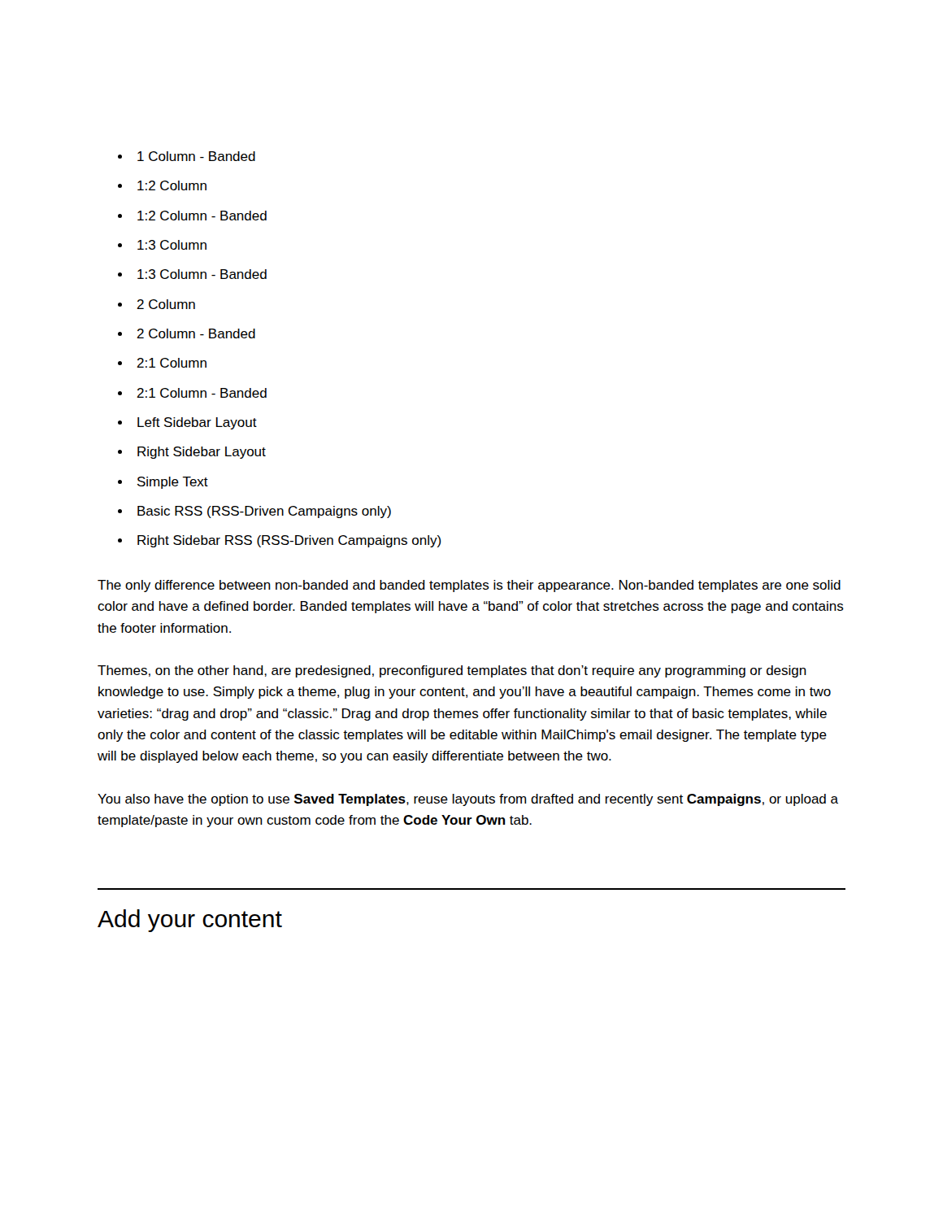1 Column - Banded
1:2 Column
1:2 Column - Banded
1:3 Column
1:3 Column - Banded
2 Column
2 Column - Banded
2:1 Column
2:1 Column - Banded
Left Sidebar Layout
Right Sidebar Layout
Simple Text
Basic RSS (RSS-Driven Campaigns only)
Right Sidebar RSS (RSS-Driven Campaigns only)
The only difference between non-banded and banded templates is their appearance. Non-banded templates are one solid color and have a defined border. Banded templates will have a “band” of color that stretches across the page and contains the footer information.
Themes, on the other hand, are predesigned, preconfigured templates that don’t require any programming or design knowledge to use. Simply pick a theme, plug in your content, and you’ll have a beautiful campaign. Themes come in two varieties: “drag and drop” and “classic.” Drag and drop themes offer functionality similar to that of basic templates, while only the color and content of the classic templates will be editable within MailChimp's email designer. The template type will be displayed below each theme, so you can easily differentiate between the two.
You also have the option to use Saved Templates, reuse layouts from drafted and recently sent Campaigns, or upload a template/paste in your own custom code from the Code Your Own tab.
Add your content